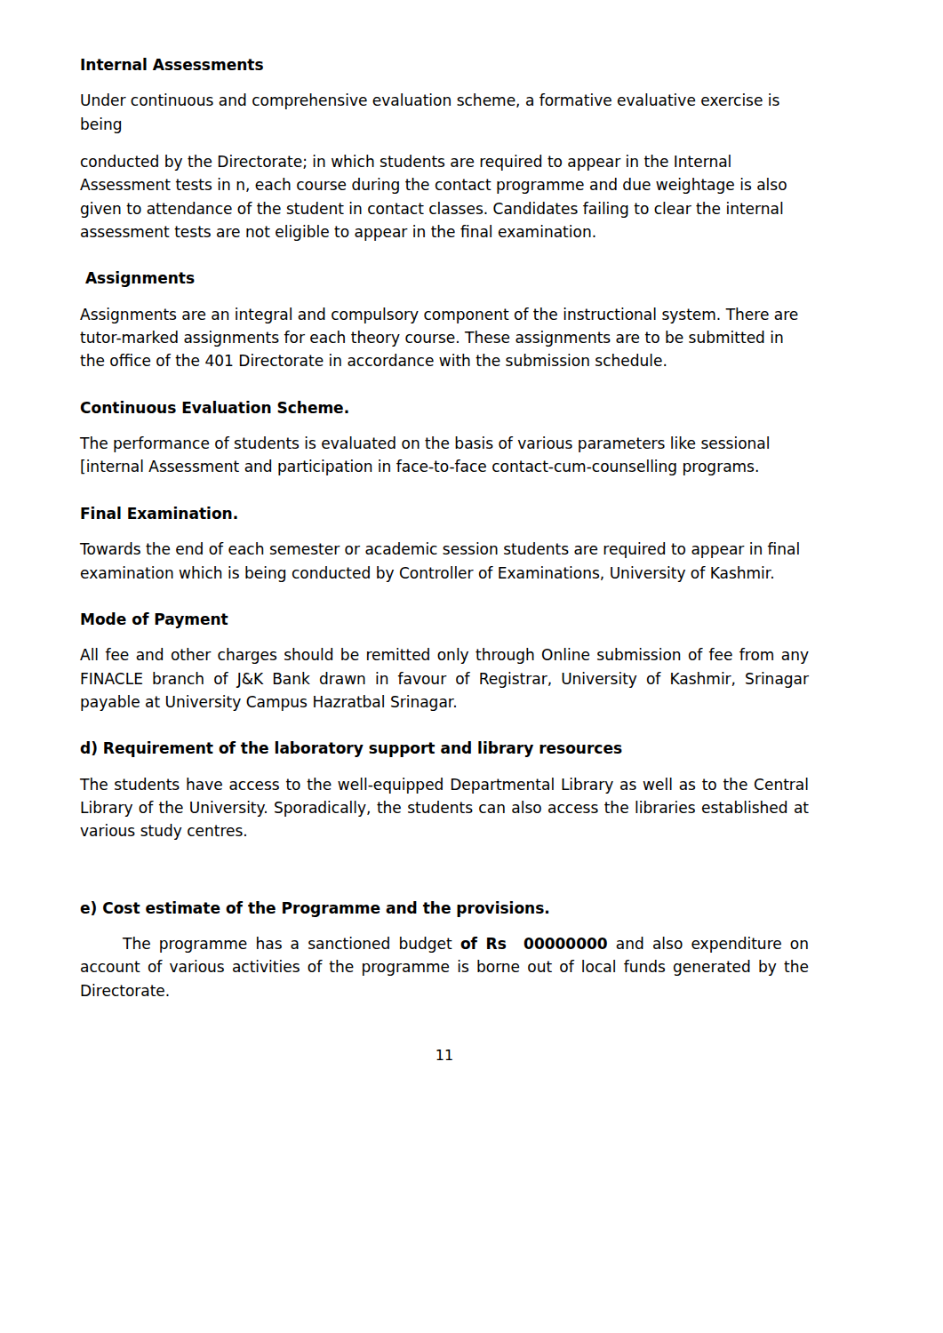Internal Assessments
Under continuous and comprehensive evaluation scheme, a formative evaluative exercise is being
conducted by the Directorate; in which students are required to appear in the Internal Assessment tests in n, each course during the contact programme and due weightage is also given to attendance of the student in contact classes. Candidates failing to clear the internal assessment tests are not eligible to appear in the final examination.
Assignments
Assignments are an integral and compulsory component of the instructional system. There are tutor-marked assignments for each theory course. These assignments are to be submitted in the office of the 401 Directorate in accordance with the submission schedule.
Continuous Evaluation Scheme.
The performance of students is evaluated on the basis of various parameters like sessional [internal Assessment and participation in face-to-face contact-cum-counselling programs.
Final Examination.
Towards the end of each semester or academic session students are required to appear in final examination which is being conducted by Controller of Examinations, University of Kashmir.
Mode of Payment
All fee and other charges should be remitted only through Online submission of fee from any FINACLE branch of J&K Bank drawn in favour of Registrar, University of Kashmir, Srinagar payable at University Campus Hazratbal Srinagar.
d) Requirement of the laboratory support and library resources
The students have access to the well-equipped Departmental Library as well as to the Central Library of the University. Sporadically, the students can also access the libraries established at various study centres.
e) Cost estimate of the Programme and the provisions.
The programme has a sanctioned budget of Rs 00000000 and also expenditure on account of various activities of the programme is borne out of local funds generated by the Directorate.
11